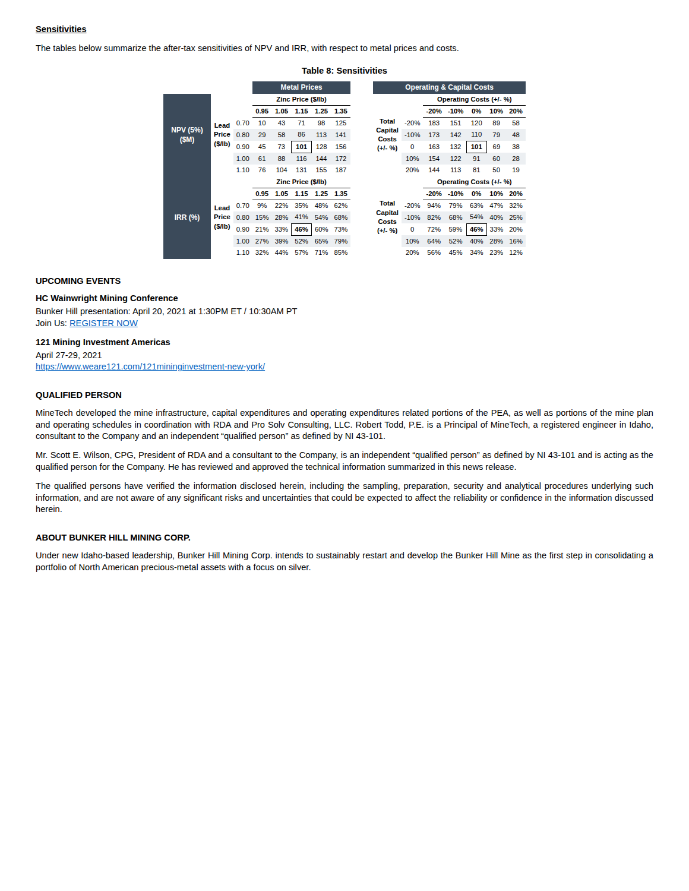Sensitivities
The tables below summarize the after-tax sensitivities of NPV and IRR, with respect to metal prices and costs.
Table 8: Sensitivities
| | | | Metal Prices | | Operating & Capital Costs |
| NPV (5%) ($M) | Lead Price ($/lb) | | Zinc Price ($/lb) | | Total Capital Costs (+/- %) | | Operating Costs (+/- %) |
| | 0.95 | 1.05 | 1.15 | 1.25 | 1.35 | | | -20% | -10% | 0% | 10% | 20% |
| 0.70 | 10 | 43 | 71 | 98 | 125 | | -20% | 183 | 151 | 120 | 89 | 58 |
| 0.80 | 29 | 58 | 86 | 113 | 141 | | -10% | 173 | 142 | 110 | 79 | 48 |
| 0.90 | 45 | 73 | 101 | 128 | 156 | | 0 | 163 | 132 | 101 | 69 | 38 |
| 1.00 | 61 | 88 | 116 | 144 | 172 | | 10% | 154 | 122 | 91 | 60 | 28 |
| 1.10 | 76 | 104 | 131 | 155 | 187 | | 20% | 144 | 113 | 81 | 50 | 19 |
| IRR (%) | Lead Price ($/lb) | | Zinc Price ($/lb) | | Total Capital Costs (+/- %) | | Operating Costs (+/- %) |
| | 0.95 | 1.05 | 1.15 | 1.25 | 1.35 | | | -20% | -10% | 0% | 10% | 20% |
| 0.70 | 9% | 22% | 35% | 48% | 62% | | -20% | 94% | 79% | 63% | 47% | 32% |
| 0.80 | 15% | 28% | 41% | 54% | 68% | | -10% | 82% | 68% | 54% | 40% | 25% |
| 0.90 | 21% | 33% | 46% | 60% | 73% | | 0 | 72% | 59% | 46% | 33% | 20% |
| 1.00 | 27% | 39% | 52% | 65% | 79% | | 10% | 64% | 52% | 40% | 28% | 16% |
| 1.10 | 32% | 44% | 57% | 71% | 85% | | 20% | 56% | 45% | 34% | 23% | 12% |
UPCOMING EVENTS
HC Wainwright Mining Conference
Bunker Hill presentation: April 20, 2021 at 1:30PM ET / 10:30AM PT
Join Us: REGISTER NOW
121 Mining Investment Americas
April 27-29, 2021
https://www.weare121.com/121mininginvestment-new-york/
QUALIFIED PERSON
MineTech developed the mine infrastructure, capital expenditures and operating expenditures related portions of the PEA, as well as portions of the mine plan and operating schedules in coordination with RDA and Pro Solv Consulting, LLC. Robert Todd, P.E. is a Principal of MineTech, a registered engineer in Idaho, consultant to the Company and an independent “qualified person” as defined by NI 43-101.
Mr. Scott E. Wilson, CPG, President of RDA and a consultant to the Company, is an independent “qualified person” as defined by NI 43-101 and is acting as the qualified person for the Company. He has reviewed and approved the technical information summarized in this news release.
The qualified persons have verified the information disclosed herein, including the sampling, preparation, security and analytical procedures underlying such information, and are not aware of any significant risks and uncertainties that could be expected to affect the reliability or confidence in the information discussed herein.
ABOUT BUNKER HILL MINING CORP.
Under new Idaho-based leadership, Bunker Hill Mining Corp. intends to sustainably restart and develop the Bunker Hill Mine as the first step in consolidating a portfolio of North American precious-metal assets with a focus on silver.